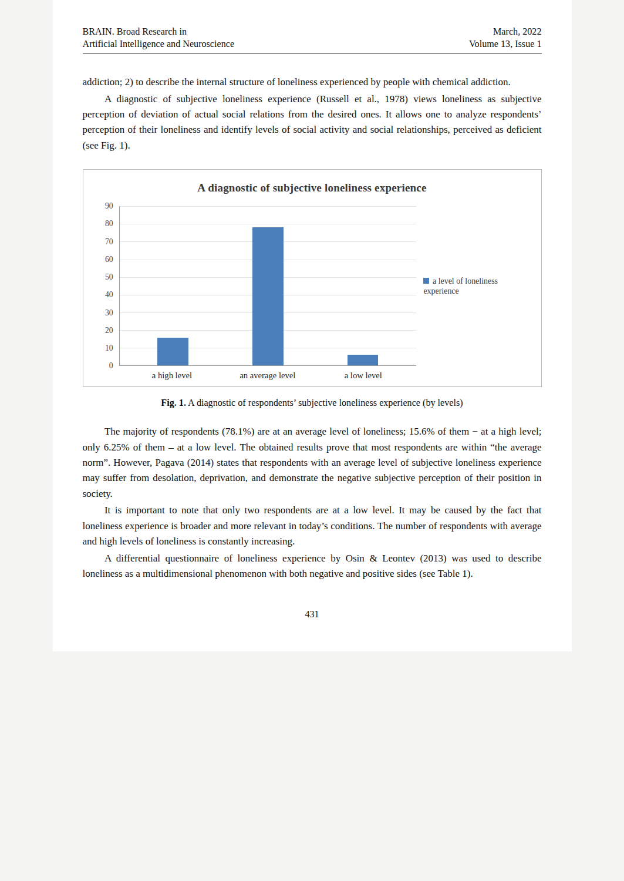| BRAIN. Broad Research in | March, 2022 |
| Artificial Intelligence and Neuroscience | Volume 13, Issue 1 |
addiction; 2) to describe the internal structure of loneliness experienced by people with chemical addiction.
A diagnostic of subjective loneliness experience (Russell et al., 1978) views loneliness as subjective perception of deviation of actual social relations from the desired ones. It allows one to analyze respondents’ perception of their loneliness and identify levels of social activity and social relationships, perceived as deficient (see Fig. 1).
A diagnostic of subjective loneliness experience
90 80 70 60 50 40 30 20 10 0
a level of loneliness experience
a high level an average level a low level
Fig. 1. A diagnostic of respondents’ subjective loneliness experience (by levels)
The majority of respondents (78.1%) are at an average level of loneliness; 15.6% of them − at a high level; only 6.25% of them – at a low level. The obtained results prove that most respondents are within “the average norm”. However, Pagava (2014) states that respondents with an average level of subjective loneliness experience may suffer from desolation, deprivation, and demonstrate the negative subjective perception of their position in society.
It is important to note that only two respondents are at a low level. It may be caused by the fact that loneliness experience is broader and more relevant in today’s conditions. The number of respondents with average and high levels of loneliness is constantly increasing.
A differential questionnaire of loneliness experience by Osin & Leontev (2013) was used to describe loneliness as a multidimensional phenomenon with both negative and positive sides (see Table 1).
431